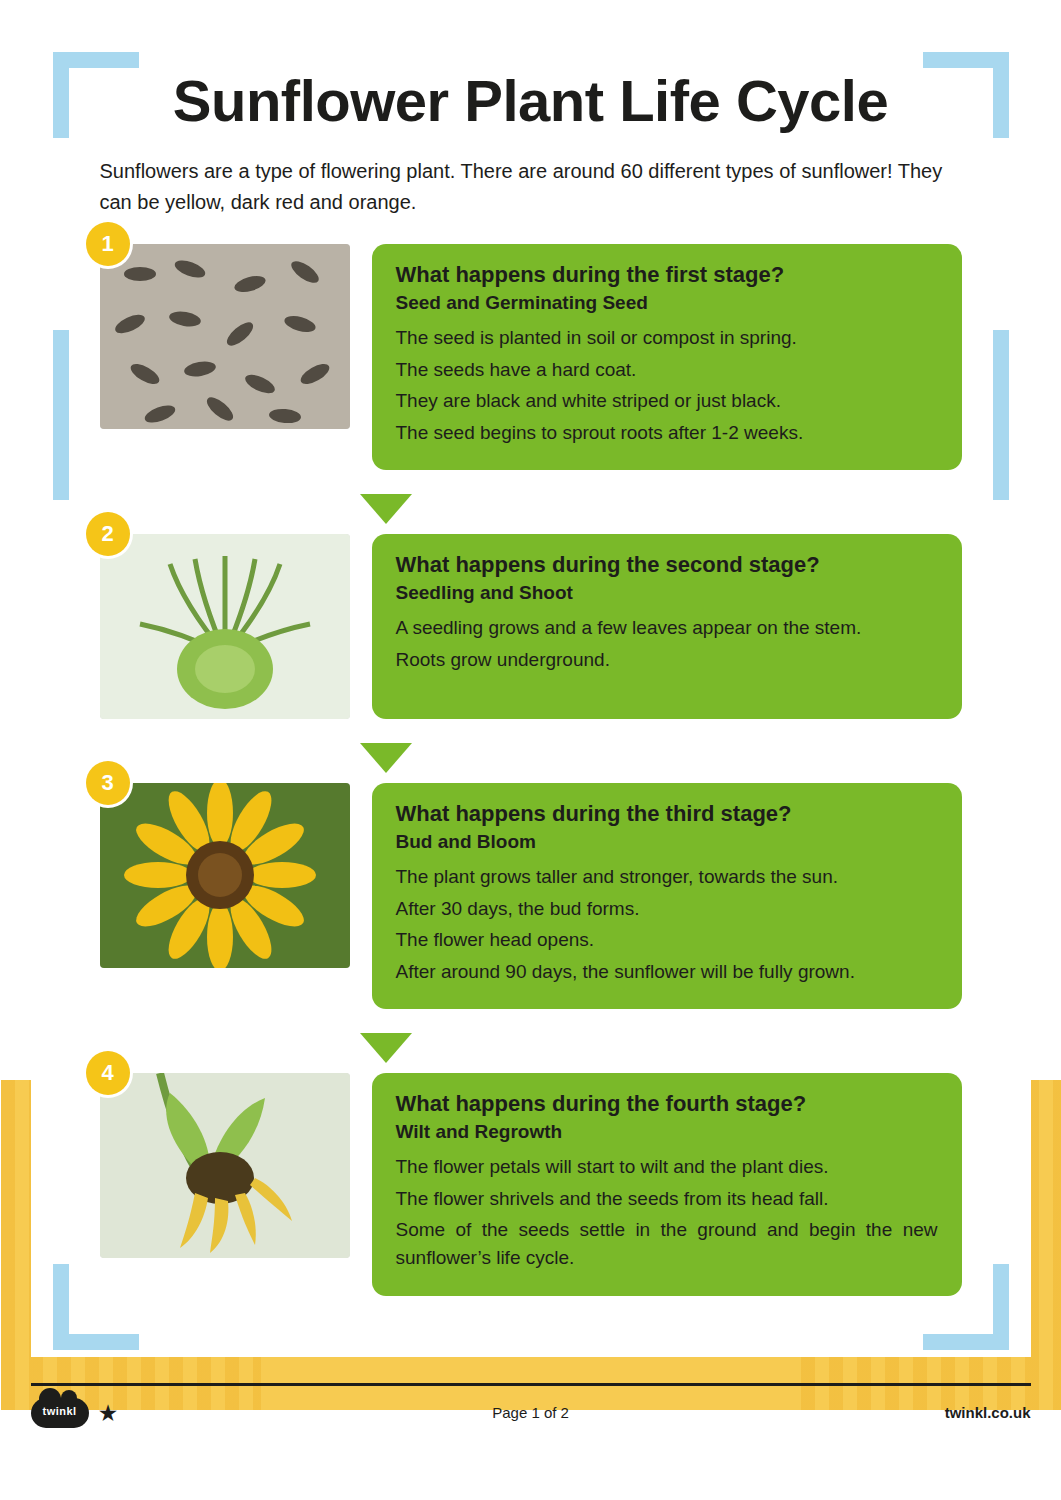Sunflower Plant Life Cycle
Sunflowers are a type of flowering plant. There are around 60 different types of sunflower! They can be yellow, dark red and orange.
1
What happens during the first stage?
Seed and Germinating Seed
The seed is planted in soil or compost in spring.
The seeds have a hard coat.
They are black and white striped or just black.
The seed begins to sprout roots after 1-2 weeks.
2
What happens during the second stage?
Seedling and Shoot
A seedling grows and a few leaves appear on the stem.
Roots grow underground.
3
What happens during the third stage?
Bud and Bloom
The plant grows taller and stronger, towards the sun.
After 30 days, the bud forms.
The flower head opens.
After around 90 days, the sunflower will be fully grown.
4
What happens during the fourth stage?
Wilt and Regrowth
The flower petals will start to wilt and the plant dies.
The flower shrivels and the seeds from its head fall.
Some of the seeds settle in the ground and begin the new sunflower’s life cycle.
twinkl ★
Page 1 of 2
twinkl.co.uk